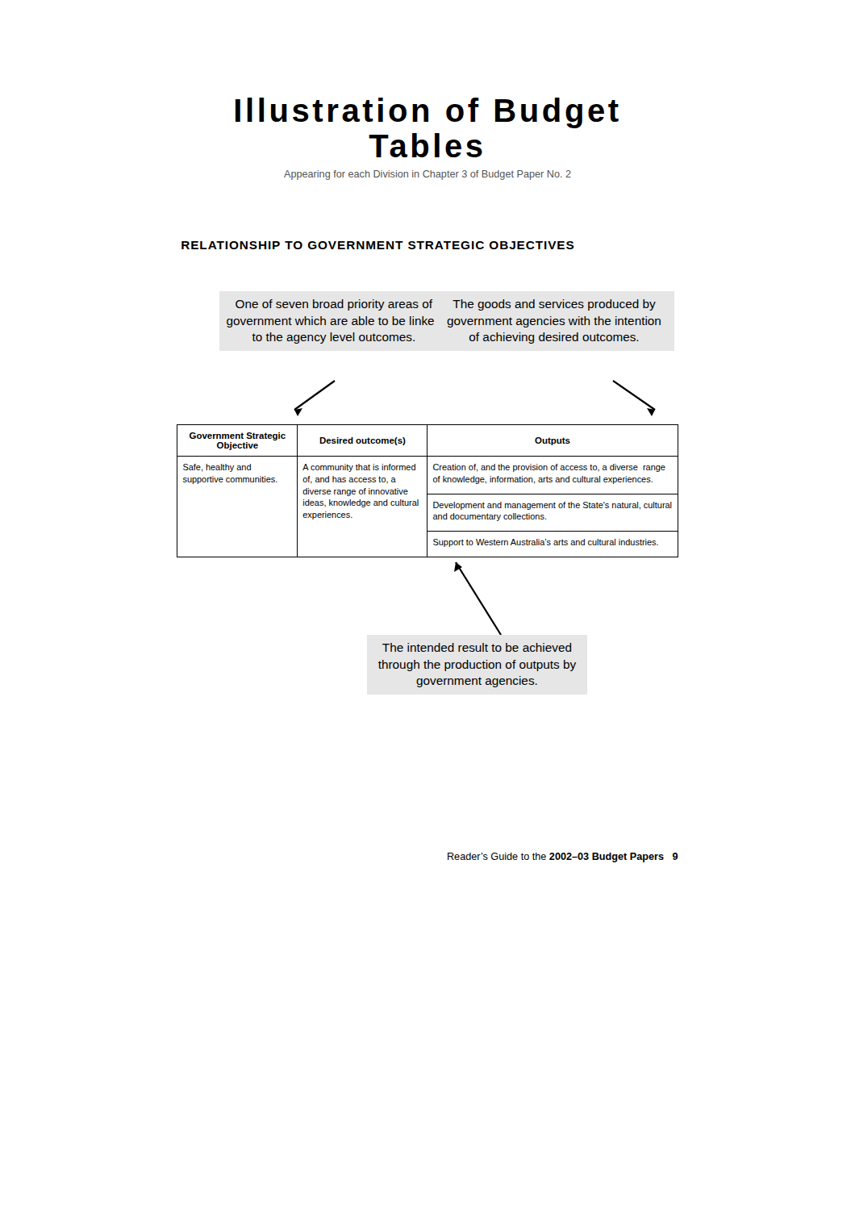Illustration of Budget Tables
Appearing for each Division in Chapter 3 of Budget Paper No. 2
RELATIONSHIP TO GOVERNMENT STRATEGIC OBJECTIVES
One of seven broad priority areas of government which are able to be linked to the agency level outcomes.
The goods and services produced by government agencies with the intention of achieving desired outcomes.
| Government Strategic Objective | Desired outcome(s) | Outputs |
| --- | --- | --- |
| Safe, healthy and supportive communities. | A community that is informed of, and has access to, a diverse range of innovative ideas, knowledge and cultural experiences. | / Creation of, and the provision of access to, a diverse range of knowledge, information, arts and cultural experiences. / / Development and management of the State's natural, cultural and documentary collections. / / Support to Western Australia’s arts and cultural industries. / |
The intended result to be achieved through the production of outputs by government agencies.
Reader’s Guide to the 2002–03 Budget Papers 9